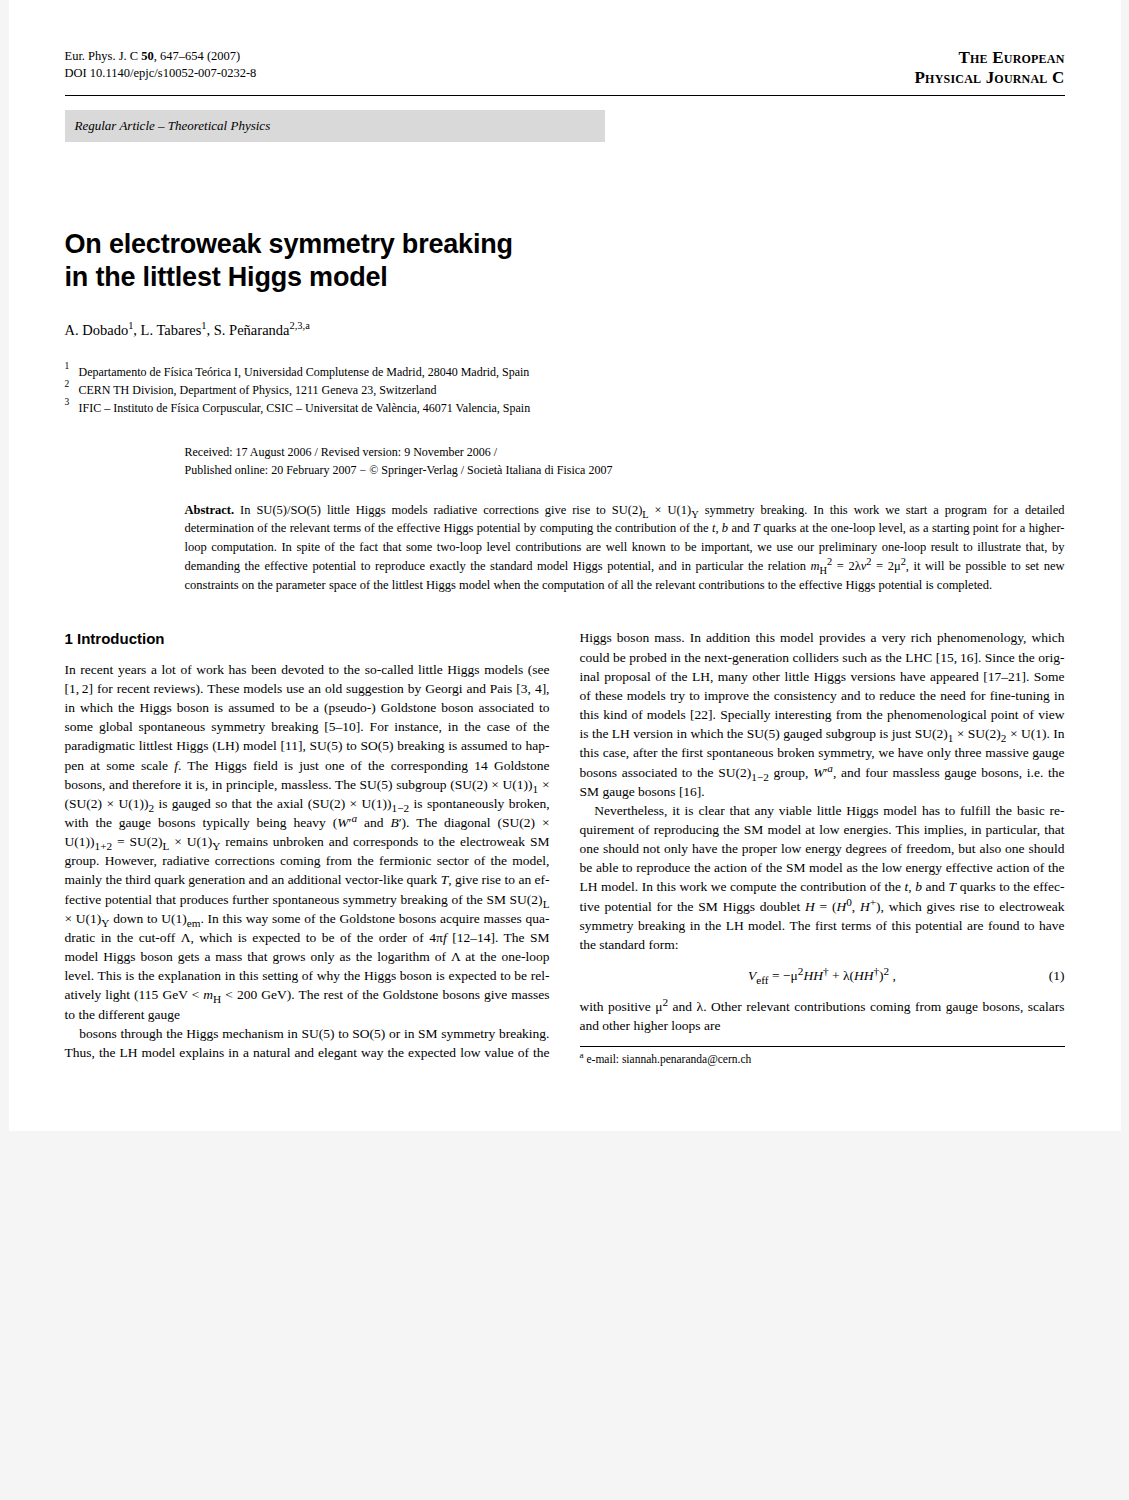Eur. Phys. J. C 50, 647–654 (2007)
DOI 10.1140/epjc/s10052-007-0232-8
The European
Physical Journal C
Regular Article – Theoretical Physics
On electroweak symmetry breaking
in the littlest Higgs model
A. Dobado1, L. Tabares1, S. Peñaranda2,3,a
Departamento de Física Teórica I, Universidad Complutense de Madrid, 28040 Madrid, Spain
CERN TH Division, Department of Physics, 1211 Geneva 23, Switzerland
IFIC – Instituto de Física Corpuscular, CSIC – Universitat de València, 46071 Valencia, Spain
Received: 17 August 2006 / Revised version: 9 November 2006 /
Published online: 20 February 2007 − © Springer-Verlag / Società Italiana di Fisica 2007
Abstract. In SU(5)/SO(5) little Higgs models radiative corrections give rise to SU(2)L × U(1)Y symmetry breaking. In this work we start a program for a detailed determination of the relevant terms of the effective Higgs potential by computing the contribution of the t, b and T quarks at the one-loop level, as a starting point for a higher-loop computation. In spite of the fact that some two-loop level contributions are well known to be important, we use our preliminary one-loop result to illustrate that, by demanding the effective potential to reproduce exactly the standard model Higgs potential, and in particular the relation mH2 = 2λv2 = 2μ2, it will be possible to set new constraints on the parameter space of the littlest Higgs model when the computation of all the relevant contributions to the effective Higgs potential is completed.
1 Introduction
In recent years a lot of work has been devoted to the so-called little Higgs models (see [1, 2] for recent reviews). These models use an old suggestion by Georgi and Pais [3, 4], in which the Higgs boson is assumed to be a (pseudo-) Goldstone boson associated to some global spontaneous symmetry breaking [5–10]. For instance, in the case of the paradigmatic littlest Higgs (LH) model [11], SU(5) to SO(5) breaking is assumed to happen at some scale f. The Higgs field is just one of the corresponding 14 Goldstone bosons, and therefore it is, in principle, massless. The SU(5) subgroup (SU(2) × U(1))1 × (SU(2) × U(1))2 is gauged so that the axial (SU(2) × U(1))1−2 is spontaneously broken, with the gauge bosons typically being heavy (W′a and B′). The diagonal (SU(2) × U(1))1+2 = SU(2)L × U(1)Y remains unbroken and corresponds to the electroweak SM group. However, radiative corrections coming from the fermionic sector of the model, mainly the third quark generation and an additional vector-like quark T, give rise to an effective potential that produces further spontaneous symmetry breaking of the SM SU(2)L × U(1)Y down to U(1)em. In this way some of the Goldstone bosons acquire masses quadratic in the cut-off Λ, which is expected to be of the order of 4πf [12–14]. The SM model Higgs boson gets a mass that grows only as the logarithm of Λ at the one-loop level. This is the explanation in this setting of why the Higgs boson is expected to be relatively light (115 GeV < mH < 200 GeV). The rest of the Goldstone bosons give masses to the different gauge
bosons through the Higgs mechanism in SU(5) to SO(5) or in SM symmetry breaking. Thus, the LH model explains in a natural and elegant way the expected low value of the Higgs boson mass. In addition this model provides a very rich phenomenology, which could be probed in the next-generation colliders such as the LHC [15, 16]. Since the original proposal of the LH, many other little Higgs versions have appeared [17–21]. Some of these models try to improve the consistency and to reduce the need for fine-tuning in this kind of models [22]. Specially interesting from the phenomenological point of view is the LH version in which the SU(5) gauged subgroup is just SU(2)1 × SU(2)2 × U(1). In this case, after the first spontaneous broken symmetry, we have only three massive gauge bosons associated to the SU(2)1−2 group, W′a, and four massless gauge bosons, i.e. the SM gauge bosons [16].
Nevertheless, it is clear that any viable little Higgs model has to fulfill the basic requirement of reproducing the SM model at low energies. This implies, in particular, that one should not only have the proper low energy degrees of freedom, but also one should be able to reproduce the action of the SM model as the low energy effective action of the LH model. In this work we compute the contribution of the t, b and T quarks to the effective potential for the SM Higgs doublet H = (H0, H+), which gives rise to electroweak symmetry breaking in the LH model. The first terms of this potential are found to have the standard form:
Veff = −μ2HH† + λ(HH†)2 , (1)
with positive μ2 and λ. Other relevant contributions coming from gauge bosons, scalars and other higher loops are
a e-mail: siannah.penaranda@cern.ch